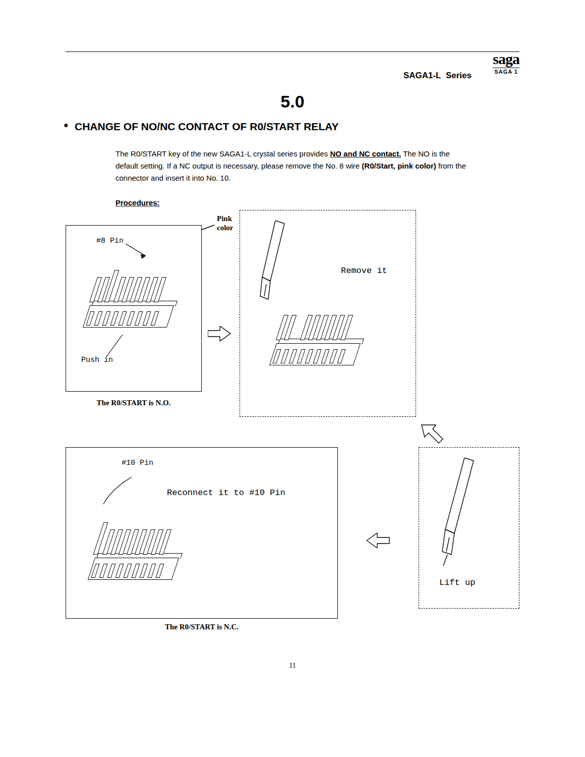saga
SAGA 1
SAGA1-L Series
5.0
CHANGE OF NO/NC CONTACT OF R0/START RELAY
The R0/START key of the new SAGA1-L crystal series provides NO and NC contact. The NO is the default setting. If a NC output is necessary, please remove the No. 8 wire (R0/Start, pink color) from the connector and insert it into No. 10.
Procedures:
Pink
color
#8 Pin
Push in
The R0/START is N.O.
Remove it
#10 Pin
Reconnect it to #10 Pin
Lift up
The R0/START is N.C.
11